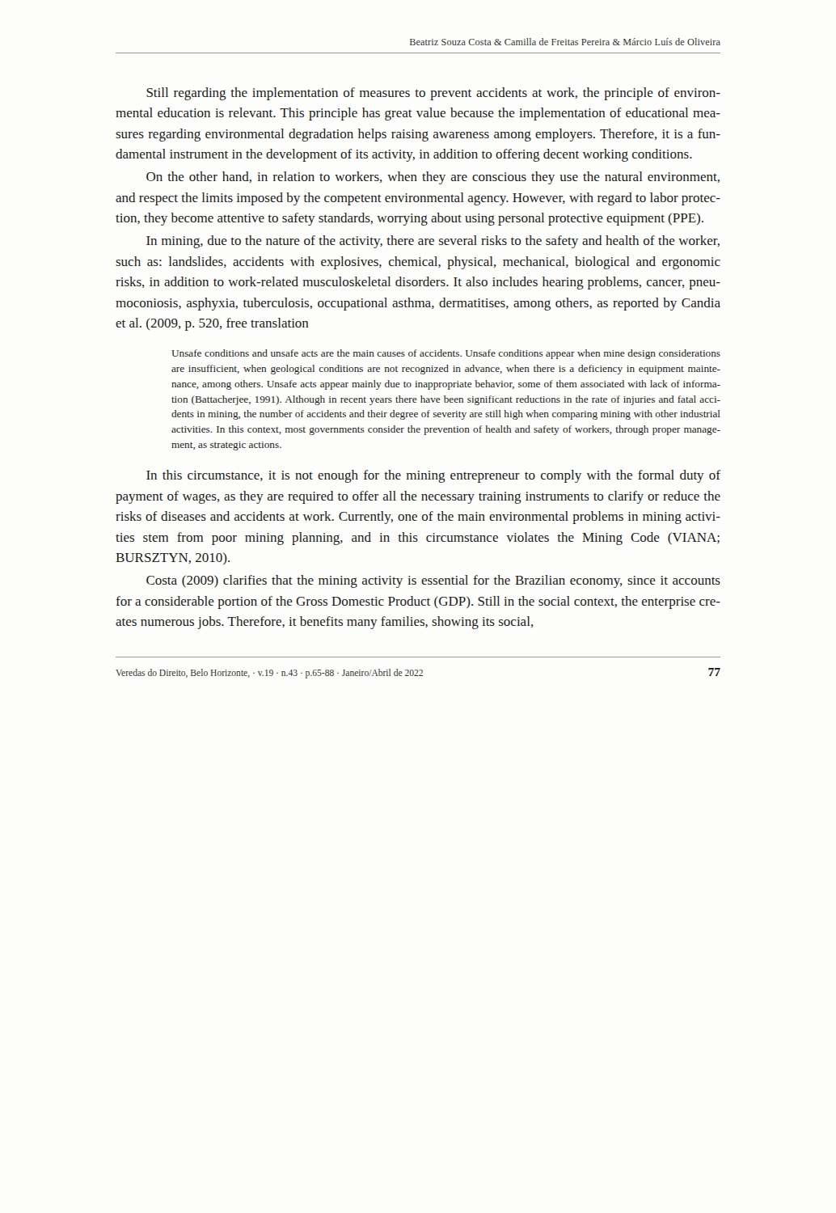Beatriz Souza Costa & Camilla de Freitas Pereira & Márcio Luís de Oliveira
Still regarding the implementation of measures to prevent accidents at work, the principle of environmental education is relevant. This principle has great value because the implementation of educational measures regarding environmental degradation helps raising awareness among employers. Therefore, it is a fundamental instrument in the development of its activity, in addition to offering decent working conditions.
On the other hand, in relation to workers, when they are conscious they use the natural environment, and respect the limits imposed by the competent environmental agency. However, with regard to labor protection, they become attentive to safety standards, worrying about using personal protective equipment (PPE).
In mining, due to the nature of the activity, there are several risks to the safety and health of the worker, such as: landslides, accidents with explosives, chemical, physical, mechanical, biological and ergonomic risks, in addition to work-related musculoskeletal disorders. It also includes hearing problems, cancer, pneumoconiosis, asphyxia, tuberculosis, occupational asthma, dermatitises, among others, as reported by Candia et al. (2009, p. 520, free translation
Unsafe conditions and unsafe acts are the main causes of accidents. Unsafe conditions appear when mine design considerations are insufficient, when geological conditions are not recognized in advance, when there is a deficiency in equipment maintenance, among others. Unsafe acts appear mainly due to inappropriate behavior, some of them associated with lack of information (Battacherjee, 1991). Although in recent years there have been significant reductions in the rate of injuries and fatal accidents in mining, the number of accidents and their degree of severity are still high when comparing mining with other industrial activities. In this context, most governments consider the prevention of health and safety of workers, through proper management, as strategic actions.
In this circumstance, it is not enough for the mining entrepreneur to comply with the formal duty of payment of wages, as they are required to offer all the necessary training instruments to clarify or reduce the risks of diseases and accidents at work. Currently, one of the main environmental problems in mining activities stem from poor mining planning, and in this circumstance violates the Mining Code (VIANA; BURSZTYN, 2010).
Costa (2009) clarifies that the mining activity is essential for the Brazilian economy, since it accounts for a considerable portion of the Gross Domestic Product (GDP). Still in the social context, the enterprise creates numerous jobs. Therefore, it benefits many families, showing its social,
Veredas do Direito, Belo Horizonte, · v.19 · n.43 · p.65-88 · Janeiro/Abril de 2022 77